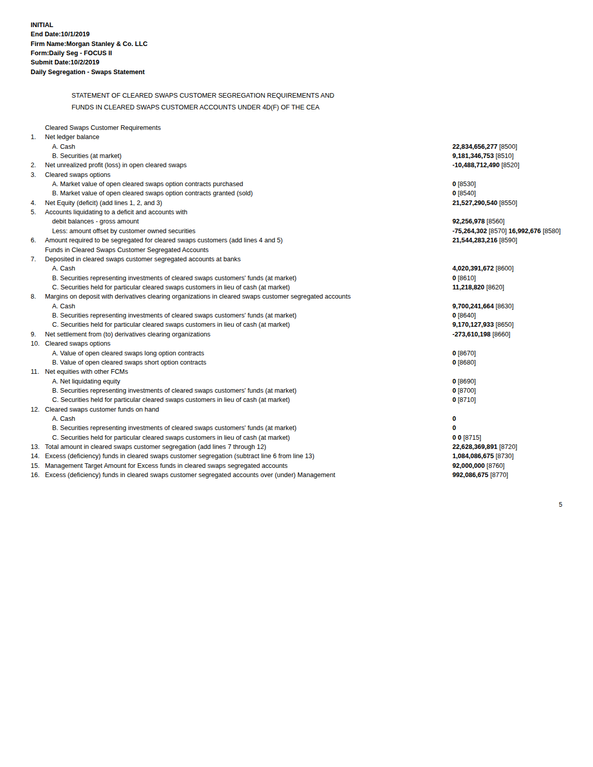INITIAL
End Date:10/1/2019
Firm Name:Morgan Stanley & Co. LLC
Form:Daily Seg - FOCUS II
Submit Date:10/2/2019
Daily Segregation - Swaps Statement
STATEMENT OF CLEARED SWAPS CUSTOMER SEGREGATION REQUIREMENTS AND
FUNDS IN CLEARED SWAPS CUSTOMER ACCOUNTS UNDER 4D(F) OF THE CEA
| | Cleared Swaps Customer Requirements | |
| 1. | Net ledger balance | |
| | A. Cash | 22,834,656,277 [8500] |
| | B. Securities (at market) | 9,181,346,753 [8510] |
| 2. | Net unrealized profit (loss) in open cleared swaps | -10,488,712,490 [8520] |
| 3. | Cleared swaps options | |
| | A. Market value of open cleared swaps option contracts purchased | 0 [8530] |
| | B. Market value of open cleared swaps option contracts granted (sold) | 0 [8540] |
| 4. | Net Equity (deficit) (add lines 1, 2, and 3) | 21,527,290,540 [8550] |
| 5. | Accounts liquidating to a deficit and accounts with | |
| | debit balances - gross amount | 92,256,978 [8560] |
| | Less: amount offset by customer owned securities | -75,264,302 [8570] 16,992,676 [8580] |
| 6. | Amount required to be segregated for cleared swaps customers (add lines 4 and 5) | 21,544,283,216 [8590] |
| | Funds in Cleared Swaps Customer Segregated Accounts | |
| 7. | Deposited in cleared swaps customer segregated accounts at banks | |
| | A. Cash | 4,020,391,672 [8600] |
| | B. Securities representing investments of cleared swaps customers' funds (at market) | 0 [8610] |
| | C. Securities held for particular cleared swaps customers in lieu of cash (at market) | 11,218,820 [8620] |
| 8. | Margins on deposit with derivatives clearing organizations in cleared swaps customer segregated accounts | |
| | A. Cash | 9,700,241,664 [8630] |
| | B. Securities representing investments of cleared swaps customers' funds (at market) | 0 [8640] |
| | C. Securities held for particular cleared swaps customers in lieu of cash (at market) | 9,170,127,933 [8650] |
| 9. | Net settlement from (to) derivatives clearing organizations | -273,610,198 [8660] |
| 10. | Cleared swaps options | |
| | A. Value of open cleared swaps long option contracts | 0 [8670] |
| | B. Value of open cleared swaps short option contracts | 0 [8680] |
| 11. | Net equities with other FCMs | |
| | A. Net liquidating equity | 0 [8690] |
| | B. Securities representing investments of cleared swaps customers' funds (at market) | 0 [8700] |
| | C. Securities held for particular cleared swaps customers in lieu of cash (at market) | 0 [8710] |
| 12. | Cleared swaps customer funds on hand | |
| | A. Cash | 0 |
| | B. Securities representing investments of cleared swaps customers' funds (at market) | 0 |
| | C. Securities held for particular cleared swaps customers in lieu of cash (at market) | 0 0 [8715] |
| 13. | Total amount in cleared swaps customer segregation (add lines 7 through 12) | 22,628,369,891 [8720] |
| 14. | Excess (deficiency) funds in cleared swaps customer segregation (subtract line 6 from line 13) | 1,084,086,675 [8730] |
| 15. | Management Target Amount for Excess funds in cleared swaps segregated accounts | 92,000,000 [8760] |
| 16. | Excess (deficiency) funds in cleared swaps customer segregated accounts over (under) Management | 992,086,675 [8770] |
5